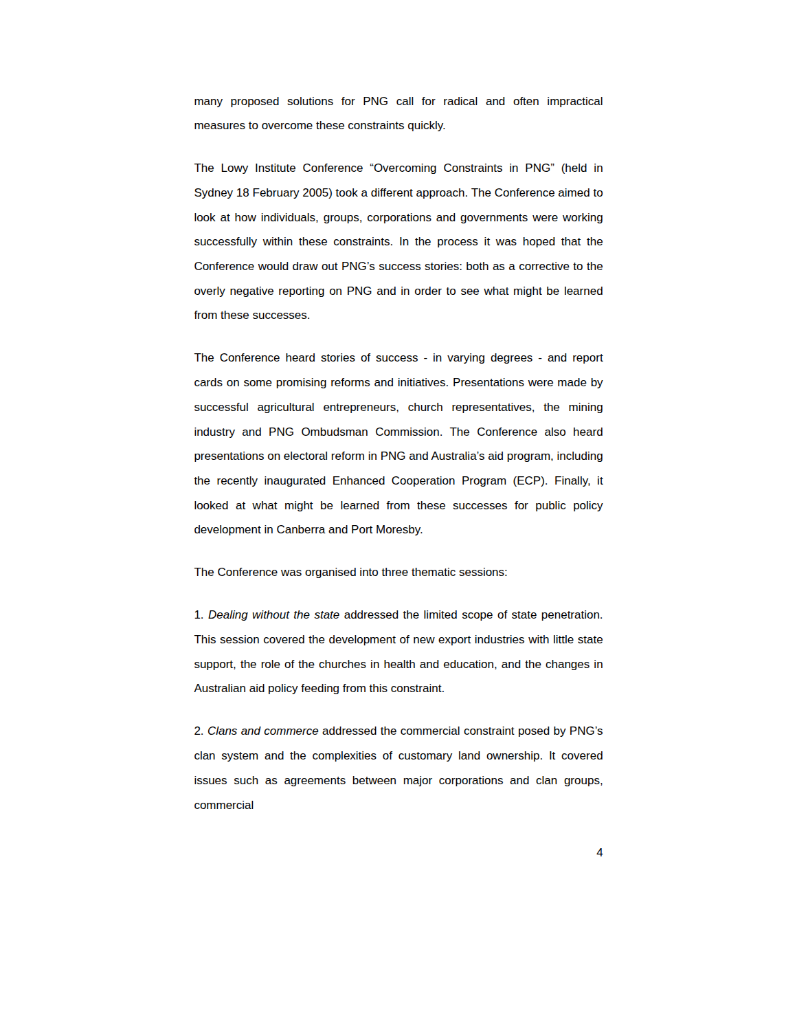many proposed solutions for PNG call for radical and often impractical measures to overcome these constraints quickly.
The Lowy Institute Conference “Overcoming Constraints in PNG” (held in Sydney 18 February 2005) took a different approach. The Conference aimed to look at how individuals, groups, corporations and governments were working successfully within these constraints. In the process it was hoped that the Conference would draw out PNG’s success stories: both as a corrective to the overly negative reporting on PNG and in order to see what might be learned from these successes.
The Conference heard stories of success - in varying degrees - and report cards on some promising reforms and initiatives. Presentations were made by successful agricultural entrepreneurs, church representatives, the mining industry and PNG Ombudsman Commission. The Conference also heard presentations on electoral reform in PNG and Australia’s aid program, including the recently inaugurated Enhanced Cooperation Program (ECP). Finally, it looked at what might be learned from these successes for public policy development in Canberra and Port Moresby.
The Conference was organised into three thematic sessions:
1. Dealing without the state addressed the limited scope of state penetration. This session covered the development of new export industries with little state support, the role of the churches in health and education, and the changes in Australian aid policy feeding from this constraint.
2. Clans and commerce addressed the commercial constraint posed by PNG’s clan system and the complexities of customary land ownership. It covered issues such as agreements between major corporations and clan groups, commercial
4